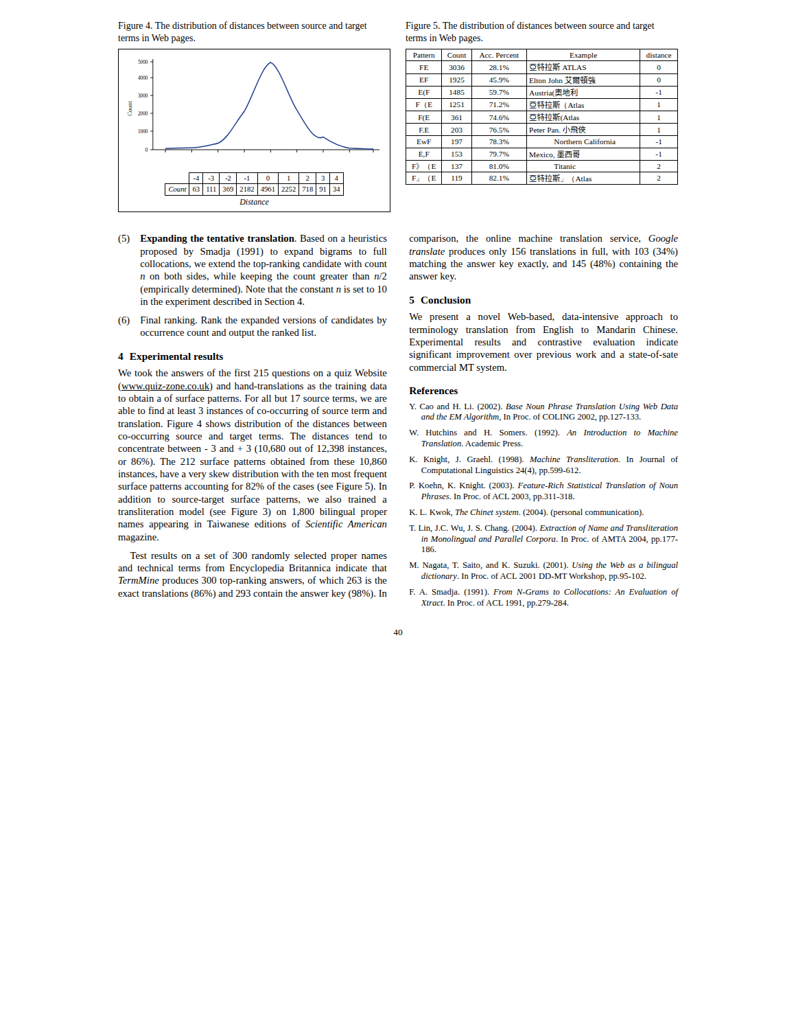Figure 4. The distribution of distances between source and target terms in Web pages.
0 1000 2000 3000 4000 5000 Count
| | -4 | -3 | -2 | -1 | 0 | 1 | 2 | 3 | 4 |
| Count | 63 | 111 | 369 | 2182 | 4961 | 2252 | 718 | 91 | 34 |
Distance
Figure 5. The distribution of distances between source and target terms in Web pages.
| Pattern | Count | Acc. Percent | Example | distance |
| --- | --- | --- | --- | --- |
| FE | 3036 | 28.1% | 亞特拉斯 ATLAS | 0 |
| EF | 1925 | 45.9% | Elton John 艾爾頓強 | 0 |
| E(F | 1485 | 59.7% | Austria( 奧地利 | -1 |
| F（E | 1251 | 71.2% | 亞特拉斯 （Atlas | 1 |
| F(E | 361 | 74.6% | 亞特拉斯 (Atlas | 1 |
| F.E | 203 | 76.5% | Peter Pan. 小飛俠 | 1 |
| EwF | 197 | 78.3% | Northern California | -1 |
| E,F | 153 | 79.7% | Mexico, 墨西哥 | -1 |
| F》（E | 137 | 81.0% | Titanic | 2 |
| F」（E | 119 | 82.1% | 亞特拉斯 」（Atlas | 2 |
(5) Expanding the tentative translation. Based on a heuristics proposed by Smadja (1991) to expand bigrams to full collocations, we extend the top-ranking candidate with count n on both sides, while keeping the count greater than n/2 (empirically determined). Note that the constant n is set to 10 in the experiment described in Section 4.
(6) Final ranking. Rank the expanded versions of candidates by occurrence count and output the ranked list.
4 Experimental results
We took the answers of the first 215 questions on a quiz Website (www.quiz-zone.co.uk) and hand-translations as the training data to obtain a of surface patterns. For all but 17 source terms, we are able to find at least 3 instances of co-occurring of source term and translation. Figure 4 shows distribution of the distances between co-occurring source and target terms. The distances tend to concentrate between - 3 and + 3 (10,680 out of 12,398 instances, or 86%). The 212 surface patterns obtained from these 10,860 instances, have a very skew distribution with the ten most frequent surface patterns accounting for 82% of the cases (see Figure 5). In addition to source-target surface patterns, we also trained a transliteration model (see Figure 3) on 1,800 bilingual proper names appearing in Taiwanese editions of Scientific American magazine.
Test results on a set of 300 randomly selected proper names and technical terms from Encyclopedia Britannica indicate that TermMine produces 300 top-ranking answers, of which 263 is the exact translations (86%) and 293 contain the answer key (98%). In comparison, the online machine translation service, Google translate produces only 156 translations in full, with 103 (34%) matching the answer key exactly, and 145 (48%) containing the answer key.
5 Conclusion
We present a novel Web-based, data-intensive approach to terminology translation from English to Mandarin Chinese. Experimental results and contrastive evaluation indicate significant improvement over previous work and a state-of-sate commercial MT system.
References
Y. Cao and H. Li. (2002). Base Noun Phrase Translation Using Web Data and the EM Algorithm, In Proc. of COLING 2002, pp.127-133.
W. Hutchins and H. Somers. (1992). An Introduction to Machine Translation. Academic Press.
K. Knight, J. Graehl. (1998). Machine Transliteration. In Journal of Computational Linguistics 24(4), pp.599-612.
P. Koehn, K. Knight. (2003). Feature-Rich Statistical Translation of Noun Phrases. In Proc. of ACL 2003, pp.311-318.
K. L. Kwok, The Chinet system. (2004). (personal communication).
T. Lin, J.C. Wu, J. S. Chang. (2004). Extraction of Name and Transliteration in Monolingual and Parallel Corpora. In Proc. of AMTA 2004, pp.177-186.
M. Nagata, T. Saito, and K. Suzuki. (2001). Using the Web as a bilingual dictionary. In Proc. of ACL 2001 DD-MT Workshop, pp.95-102.
F. A. Smadja. (1991). From N-Grams to Collocations: An Evaluation of Xtract. In Proc. of ACL 1991, pp.279-284.
40